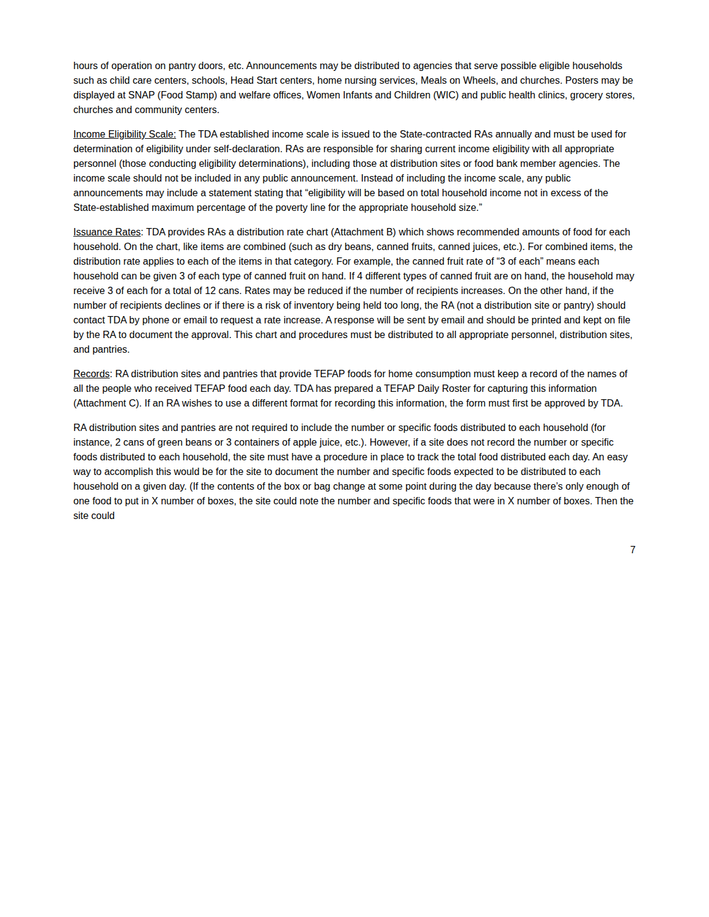hours of operation on pantry doors, etc. Announcements may be distributed to agencies that serve possible eligible households such as child care centers, schools, Head Start centers, home nursing services, Meals on Wheels, and churches. Posters may be displayed at SNAP (Food Stamp) and welfare offices, Women Infants and Children (WIC) and public health clinics, grocery stores, churches and community centers.
Income Eligibility Scale: The TDA established income scale is issued to the State-contracted RAs annually and must be used for determination of eligibility under self-declaration. RAs are responsible for sharing current income eligibility with all appropriate personnel (those conducting eligibility determinations), including those at distribution sites or food bank member agencies. The income scale should not be included in any public announcement. Instead of including the income scale, any public announcements may include a statement stating that “eligibility will be based on total household income not in excess of the State-established maximum percentage of the poverty line for the appropriate household size.”
Issuance Rates: TDA provides RAs a distribution rate chart (Attachment B) which shows recommended amounts of food for each household. On the chart, like items are combined (such as dry beans, canned fruits, canned juices, etc.). For combined items, the distribution rate applies to each of the items in that category. For example, the canned fruit rate of “3 of each” means each household can be given 3 of each type of canned fruit on hand. If 4 different types of canned fruit are on hand, the household may receive 3 of each for a total of 12 cans. Rates may be reduced if the number of recipients increases. On the other hand, if the number of recipients declines or if there is a risk of inventory being held too long, the RA (not a distribution site or pantry) should contact TDA by phone or email to request a rate increase. A response will be sent by email and should be printed and kept on file by the RA to document the approval. This chart and procedures must be distributed to all appropriate personnel, distribution sites, and pantries.
Records: RA distribution sites and pantries that provide TEFAP foods for home consumption must keep a record of the names of all the people who received TEFAP food each day. TDA has prepared a TEFAP Daily Roster for capturing this information (Attachment C). If an RA wishes to use a different format for recording this information, the form must first be approved by TDA.
RA distribution sites and pantries are not required to include the number or specific foods distributed to each household (for instance, 2 cans of green beans or 3 containers of apple juice, etc.). However, if a site does not record the number or specific foods distributed to each household, the site must have a procedure in place to track the total food distributed each day. An easy way to accomplish this would be for the site to document the number and specific foods expected to be distributed to each household on a given day. (If the contents of the box or bag change at some point during the day because there’s only enough of one food to put in X number of boxes, the site could note the number and specific foods that were in X number of boxes. Then the site could
7